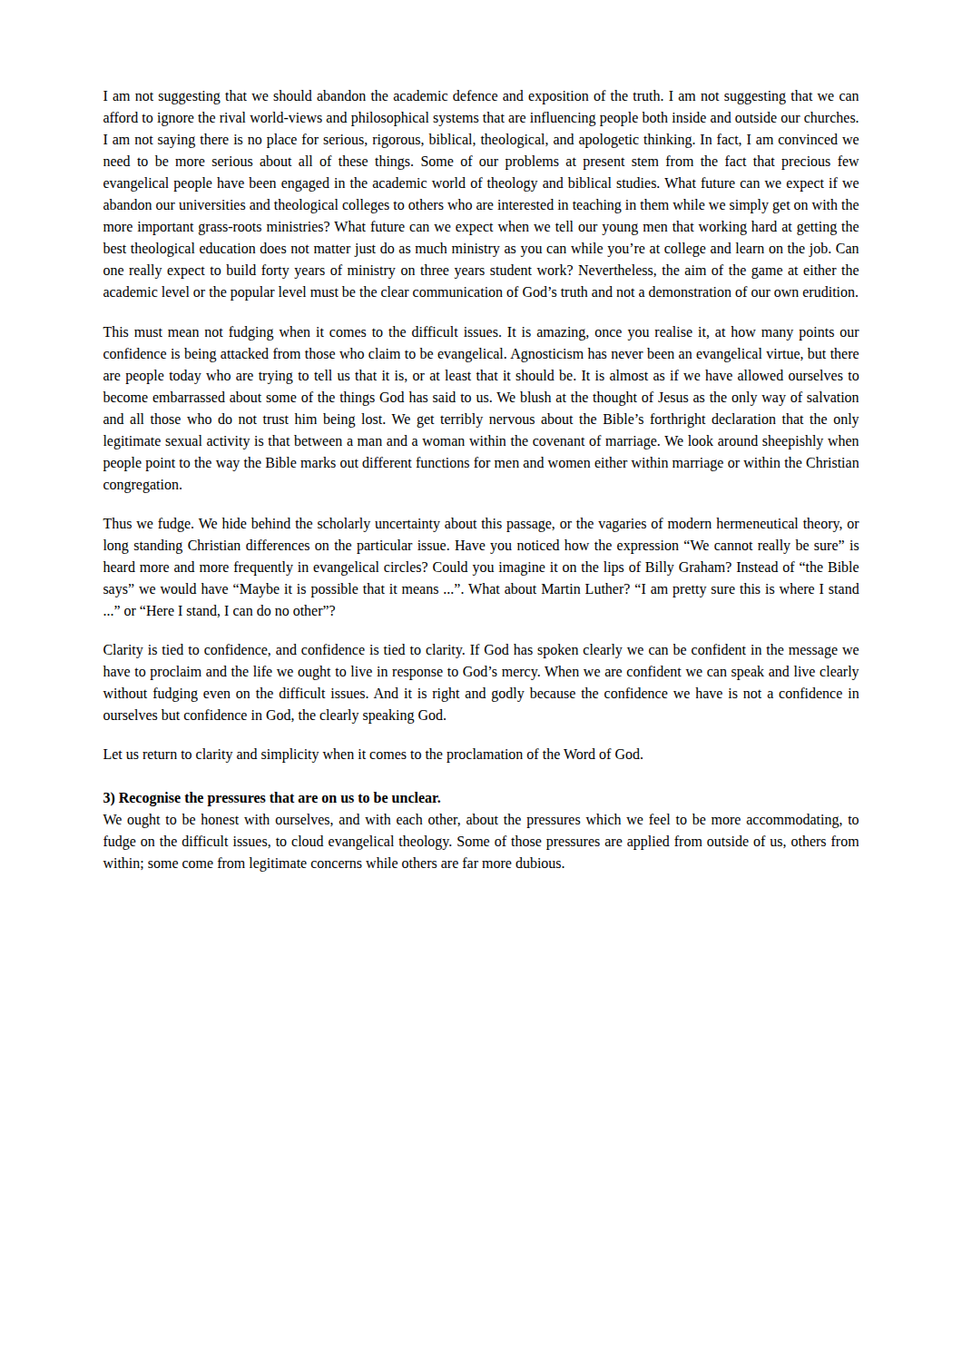I am not suggesting that we should abandon the academic defence and exposition of the truth. I am not suggesting that we can afford to ignore the rival world-views and philosophical systems that are influencing people both inside and outside our churches. I am not saying there is no place for serious, rigorous, biblical, theological, and apologetic thinking. In fact, I am convinced we need to be more serious about all of these things. Some of our problems at present stem from the fact that precious few evangelical people have been engaged in the academic world of theology and biblical studies. What future can we expect if we abandon our universities and theological colleges to others who are interested in teaching in them while we simply get on with the more important grass-roots ministries? What future can we expect when we tell our young men that working hard at getting the best theological education does not matter just do as much ministry as you can while you’re at college and learn on the job. Can one really expect to build forty years of ministry on three years student work? Nevertheless, the aim of the game at either the academic level or the popular level must be the clear communication of God’s truth and not a demonstration of our own erudition.
This must mean not fudging when it comes to the difficult issues. It is amazing, once you realise it, at how many points our confidence is being attacked from those who claim to be evangelical. Agnosticism has never been an evangelical virtue, but there are people today who are trying to tell us that it is, or at least that it should be. It is almost as if we have allowed ourselves to become embarrassed about some of the things God has said to us. We blush at the thought of Jesus as the only way of salvation and all those who do not trust him being lost. We get terribly nervous about the Bible’s forthright declaration that the only legitimate sexual activity is that between a man and a woman within the covenant of marriage. We look around sheepishly when people point to the way the Bible marks out different functions for men and women either within marriage or within the Christian congregation.
Thus we fudge. We hide behind the scholarly uncertainty about this passage, or the vagaries of modern hermeneutical theory, or long standing Christian differences on the particular issue. Have you noticed how the expression “We cannot really be sure” is heard more and more frequently in evangelical circles? Could you imagine it on the lips of Billy Graham? Instead of “the Bible says” we would have “Maybe it is possible that it means ...”. What about Martin Luther? “I am pretty sure this is where I stand ...” or “Here I stand, I can do no other”?
Clarity is tied to confidence, and confidence is tied to clarity. If God has spoken clearly we can be confident in the message we have to proclaim and the life we ought to live in response to God’s mercy. When we are confident we can speak and live clearly without fudging even on the difficult issues. And it is right and godly because the confidence we have is not a confidence in ourselves but confidence in God, the clearly speaking God.
Let us return to clarity and simplicity when it comes to the proclamation of the Word of God.
3) Recognise the pressures that are on us to be unclear.
We ought to be honest with ourselves, and with each other, about the pressures which we feel to be more accommodating, to fudge on the difficult issues, to cloud evangelical theology. Some of those pressures are applied from outside of us, others from within; some come from legitimate concerns while others are far more dubious.